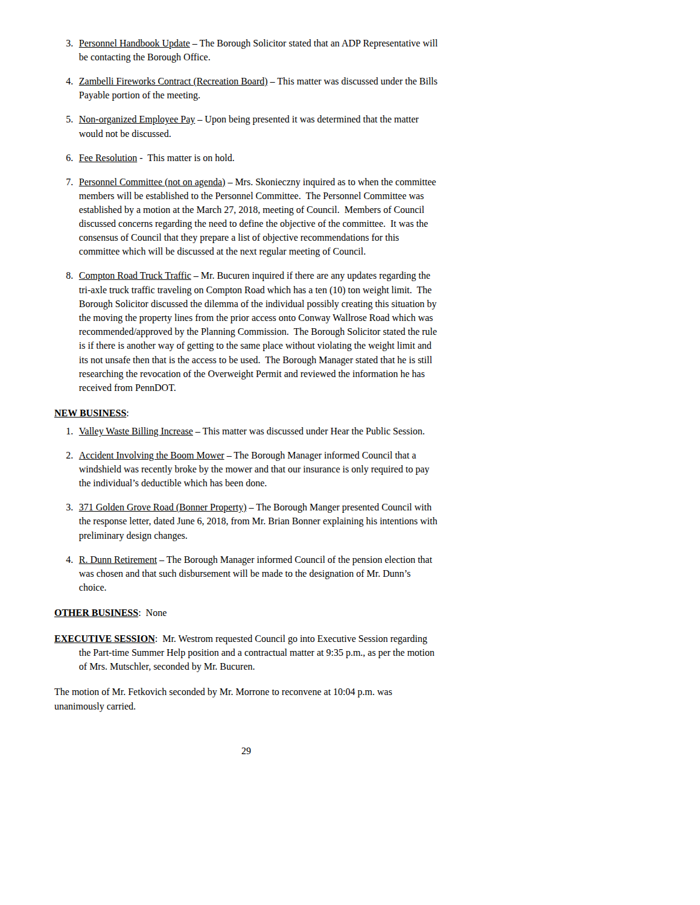Personnel Handbook Update – The Borough Solicitor stated that an ADP Representative will be contacting the Borough Office.
Zambelli Fireworks Contract (Recreation Board) – This matter was discussed under the Bills Payable portion of the meeting.
Non-organized Employee Pay – Upon being presented it was determined that the matter would not be discussed.
Fee Resolution - This matter is on hold.
Personnel Committee (not on agenda) – Mrs. Skonieczny inquired as to when the committee members will be established to the Personnel Committee. The Personnel Committee was established by a motion at the March 27, 2018, meeting of Council. Members of Council discussed concerns regarding the need to define the objective of the committee. It was the consensus of Council that they prepare a list of objective recommendations for this committee which will be discussed at the next regular meeting of Council.
Compton Road Truck Traffic – Mr. Bucuren inquired if there are any updates regarding the tri-axle truck traffic traveling on Compton Road which has a ten (10) ton weight limit. The Borough Solicitor discussed the dilemma of the individual possibly creating this situation by the moving the property lines from the prior access onto Conway Wallrose Road which was recommended/approved by the Planning Commission. The Borough Solicitor stated the rule is if there is another way of getting to the same place without violating the weight limit and its not unsafe then that is the access to be used. The Borough Manager stated that he is still researching the revocation of the Overweight Permit and reviewed the information he has received from PennDOT.
NEW BUSINESS
:
Valley Waste Billing Increase – This matter was discussed under Hear the Public Session.
Accident Involving the Boom Mower – The Borough Manager informed Council that a windshield was recently broke by the mower and that our insurance is only required to pay the individual’s deductible which has been done.
371 Golden Grove Road (Bonner Property) – The Borough Manger presented Council with the response letter, dated June 6, 2018, from Mr. Brian Bonner explaining his intentions with preliminary design changes.
R. Dunn Retirement – The Borough Manager informed Council of the pension election that was chosen and that such disbursement will be made to the designation of Mr. Dunn’s choice.
OTHER BUSINESS
: None
EXECUTIVE SESSION: Mr. Westrom requested Council go into Executive Session regarding the Part-time Summer Help position and a contractual matter at 9:35 p.m., as per the motion of Mrs. Mutschler, seconded by Mr. Bucuren.
The motion of Mr. Fetkovich seconded by Mr. Morrone to reconvene at 10:04 p.m. was unanimously carried.
29